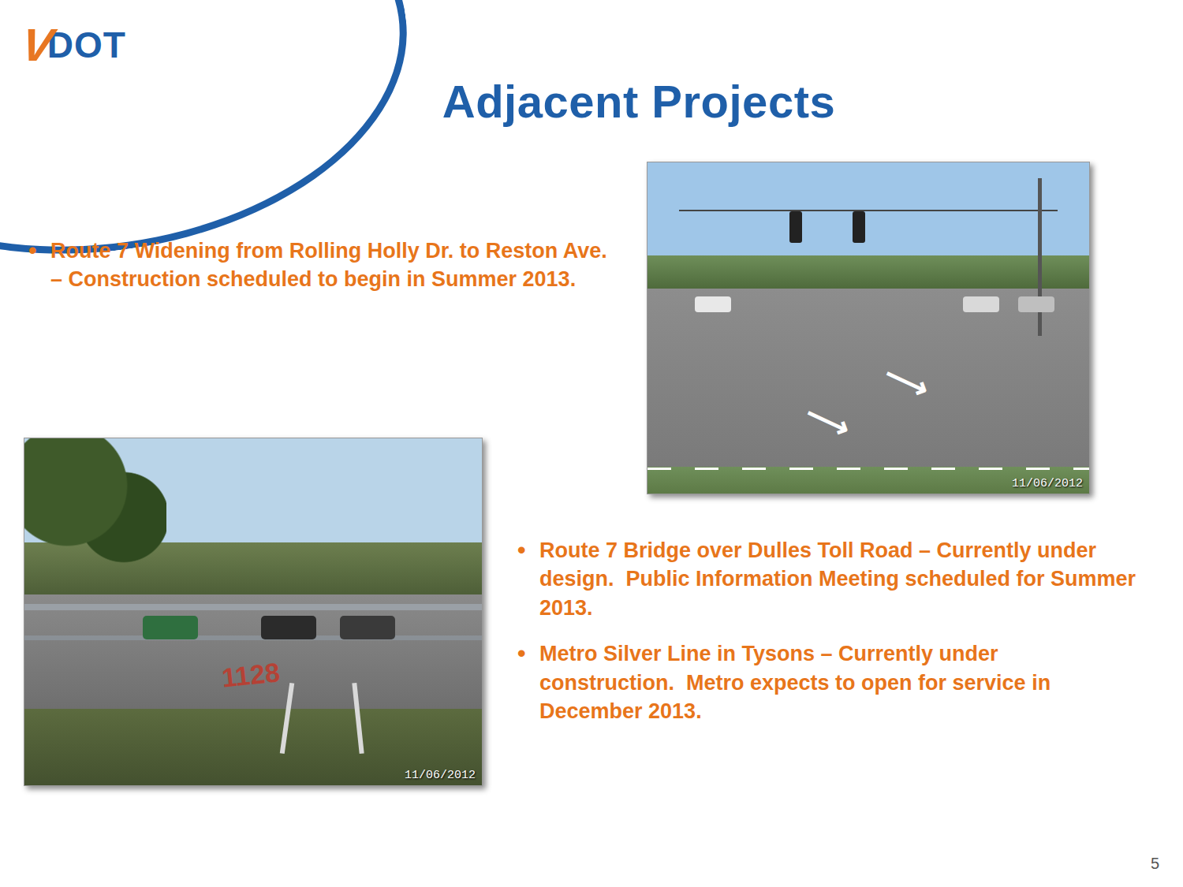VDOT
Adjacent Projects
Route 7 Widening from Rolling Holly Dr. to Reston Ave. – Construction scheduled to begin in Summer 2013.
⟶
⟶
11/06/2012
1128
11/06/2012
Route 7 Bridge over Dulles Toll Road – Currently under design. Public Information Meeting scheduled for Summer 2013.
Metro Silver Line in Tysons – Currently under construction. Metro expects to open for service in December 2013.
5